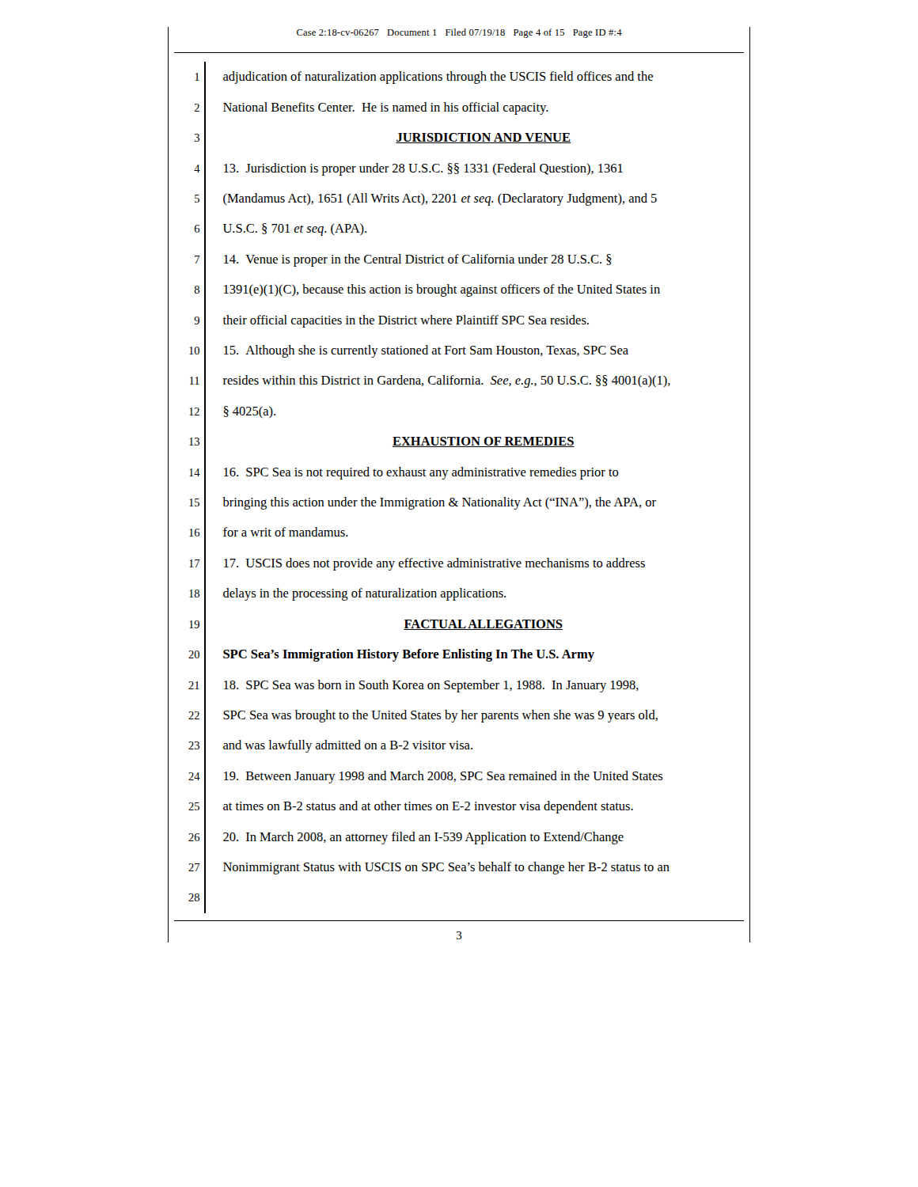Case 2:18-cv-06267 Document 1 Filed 07/19/18 Page 4 of 15 Page ID #:4
1
2
3
4
5
6
7
8
9
10
11
12
13
14
15
16
17
18
19
20
21
22
23
24
25
26
27
28
adjudication of naturalization applications through the USCIS field offices and the
National Benefits Center. He is named in his official capacity.
JURISDICTION AND VENUE
13. Jurisdiction is proper under 28 U.S.C. §§ 1331 (Federal Question), 1361
(Mandamus Act), 1651 (All Writs Act), 2201 et seq. (Declaratory Judgment), and 5
U.S.C. § 701 et seq. (APA).
14. Venue is proper in the Central District of California under 28 U.S.C. §
1391(e)(1)(C), because this action is brought against officers of the United States in
their official capacities in the District where Plaintiff SPC Sea resides.
15. Although she is currently stationed at Fort Sam Houston, Texas, SPC Sea
resides within this District in Gardena, California. See, e.g., 50 U.S.C. §§ 4001(a)(1),
§ 4025(a).
EXHAUSTION OF REMEDIES
16. SPC Sea is not required to exhaust any administrative remedies prior to
bringing this action under the Immigration & Nationality Act (“INA”), the APA, or
for a writ of mandamus.
17. USCIS does not provide any effective administrative mechanisms to address
delays in the processing of naturalization applications.
FACTUAL ALLEGATIONS
SPC Sea’s Immigration History Before Enlisting In The U.S. Army
18. SPC Sea was born in South Korea on September 1, 1988. In January 1998,
SPC Sea was brought to the United States by her parents when she was 9 years old,
and was lawfully admitted on a B-2 visitor visa.
19. Between January 1998 and March 2008, SPC Sea remained in the United States
at times on B-2 status and at other times on E-2 investor visa dependent status.
20. In March 2008, an attorney filed an I-539 Application to Extend/Change
Nonimmigrant Status with USCIS on SPC Sea’s behalf to change her B-2 status to an
3